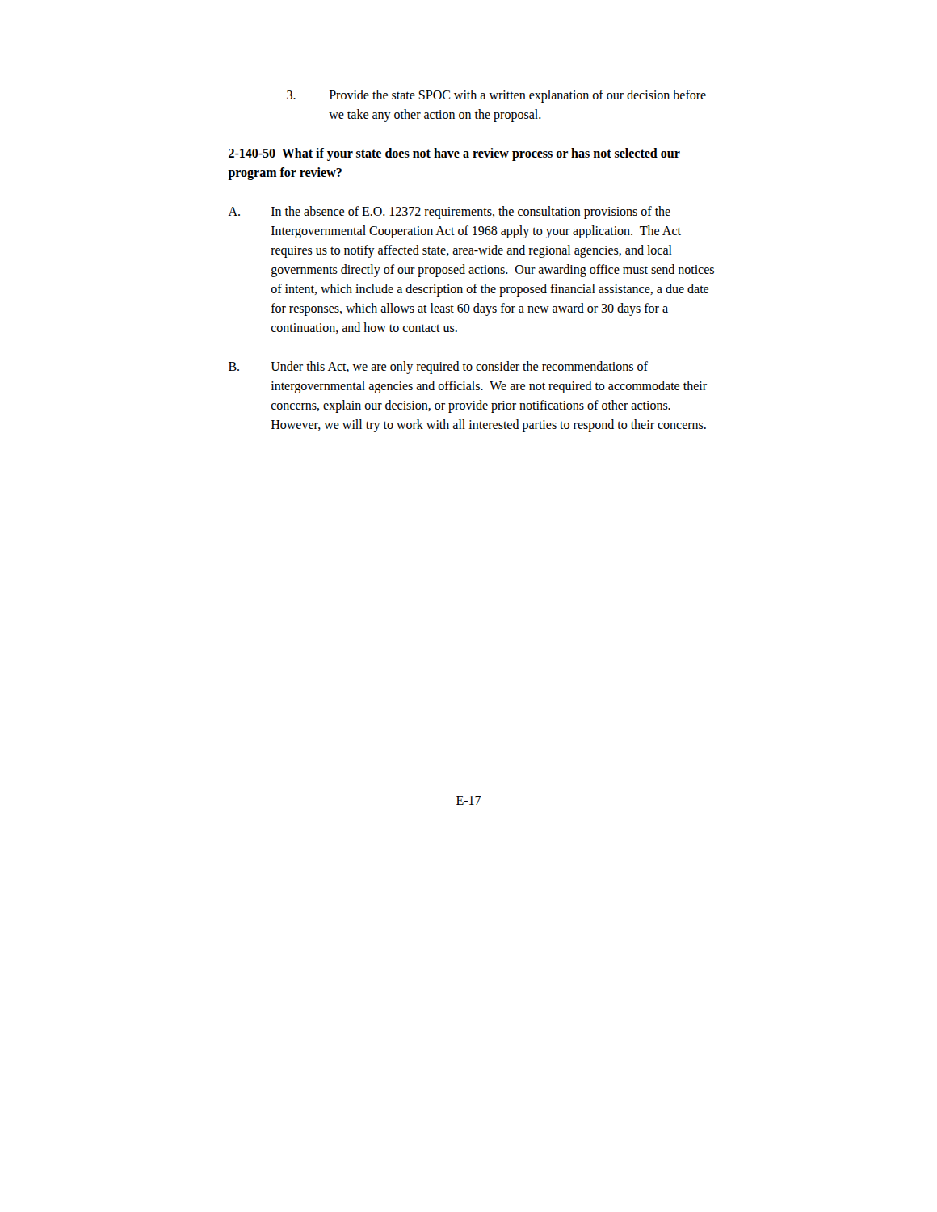3.
Provide the state SPOC with a written explanation of our decision before we take any other action on the proposal.
2-140-50 What if your state does not have a review process or has not selected our program for review?
A.
In the absence of E.O. 12372 requirements, the consultation provisions of the Intergovernmental Cooperation Act of 1968 apply to your application. The Act requires us to notify affected state, area-wide and regional agencies, and local governments directly of our proposed actions. Our awarding office must send notices of intent, which include a description of the proposed financial assistance, a due date for responses, which allows at least 60 days for a new award or 30 days for a continuation, and how to contact us.
B.
Under this Act, we are only required to consider the recommendations of intergovernmental agencies and officials. We are not required to accommodate their concerns, explain our decision, or provide prior notifications of other actions. However, we will try to work with all interested parties to respond to their concerns.
E-17